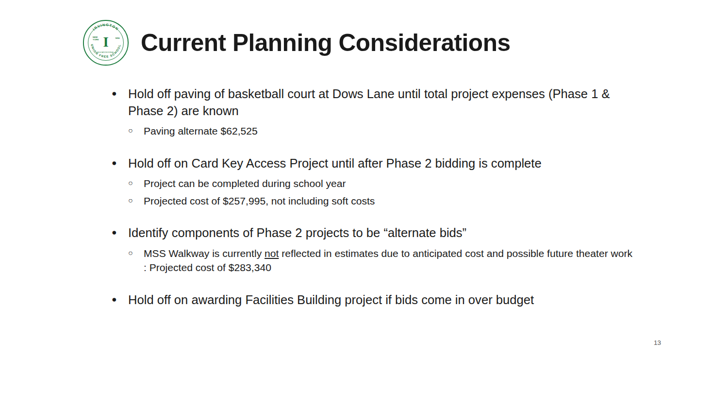IRVINGTON UNION FREE SCHOOL I NEW YORK 1856 EDUCATION FOR ALL
Current Planning Considerations
Hold off paving of basketball court at Dows Lane until total project expenses (Phase 1 & Phase 2) are known
Paving alternate $62,525
Hold off on Card Key Access Project until after Phase 2 bidding is complete
Project can be completed during school year
Projected cost of $257,995, not including soft costs
Identify components of Phase 2 projects to be “alternate bids”
MSS Walkway is currently not reflected in estimates due to anticipated cost and possible future theater work : Projected cost of $283,340
Hold off on awarding Facilities Building project if bids come in over budget
13